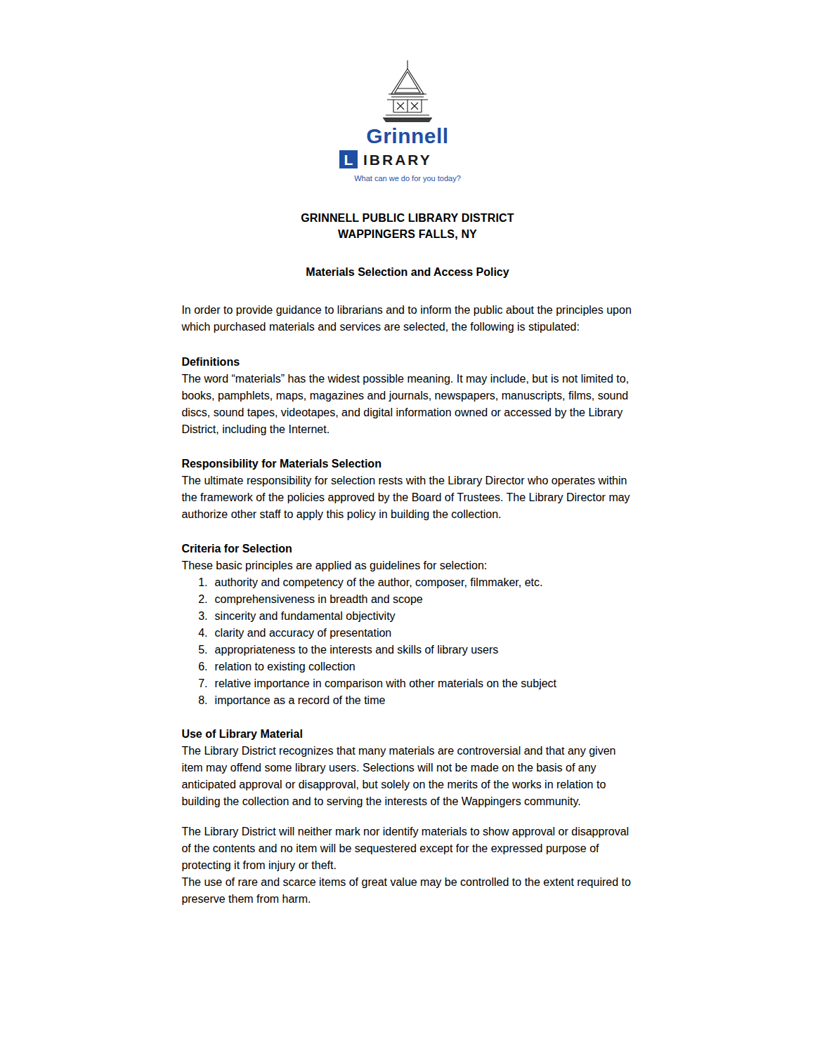Grinnell L IBRARY What can we do for you today?
GRINNELL PUBLIC LIBRARY DISTRICT WAPPINGERS FALLS, NY
Materials Selection and Access Policy
In order to provide guidance to librarians and to inform the public about the principles upon which purchased materials and services are selected, the following is stipulated:
Definitions
The word “materials” has the widest possible meaning. It may include, but is not limited to, books, pamphlets, maps, magazines and journals, newspapers, manuscripts, films, sound discs, sound tapes, videotapes, and digital information owned or accessed by the Library District, including the Internet.
Responsibility for Materials Selection
The ultimate responsibility for selection rests with the Library Director who operates within the framework of the policies approved by the Board of Trustees. The Library Director may authorize other staff to apply this policy in building the collection.
Criteria for Selection
These basic principles are applied as guidelines for selection:
authority and competency of the author, composer, filmmaker, etc.
comprehensiveness in breadth and scope
sincerity and fundamental objectivity
clarity and accuracy of presentation
appropriateness to the interests and skills of library users
relation to existing collection
relative importance in comparison with other materials on the subject
importance as a record of the time
Use of Library Material
The Library District recognizes that many materials are controversial and that any given item may offend some library users. Selections will not be made on the basis of any anticipated approval or disapproval, but solely on the merits of the works in relation to building the collection and to serving the interests of the Wappingers community.
The Library District will neither mark nor identify materials to show approval or disapproval of the contents and no item will be sequestered except for the expressed purpose of protecting it from injury or theft.
The use of rare and scarce items of great value may be controlled to the extent required to preserve them from harm.